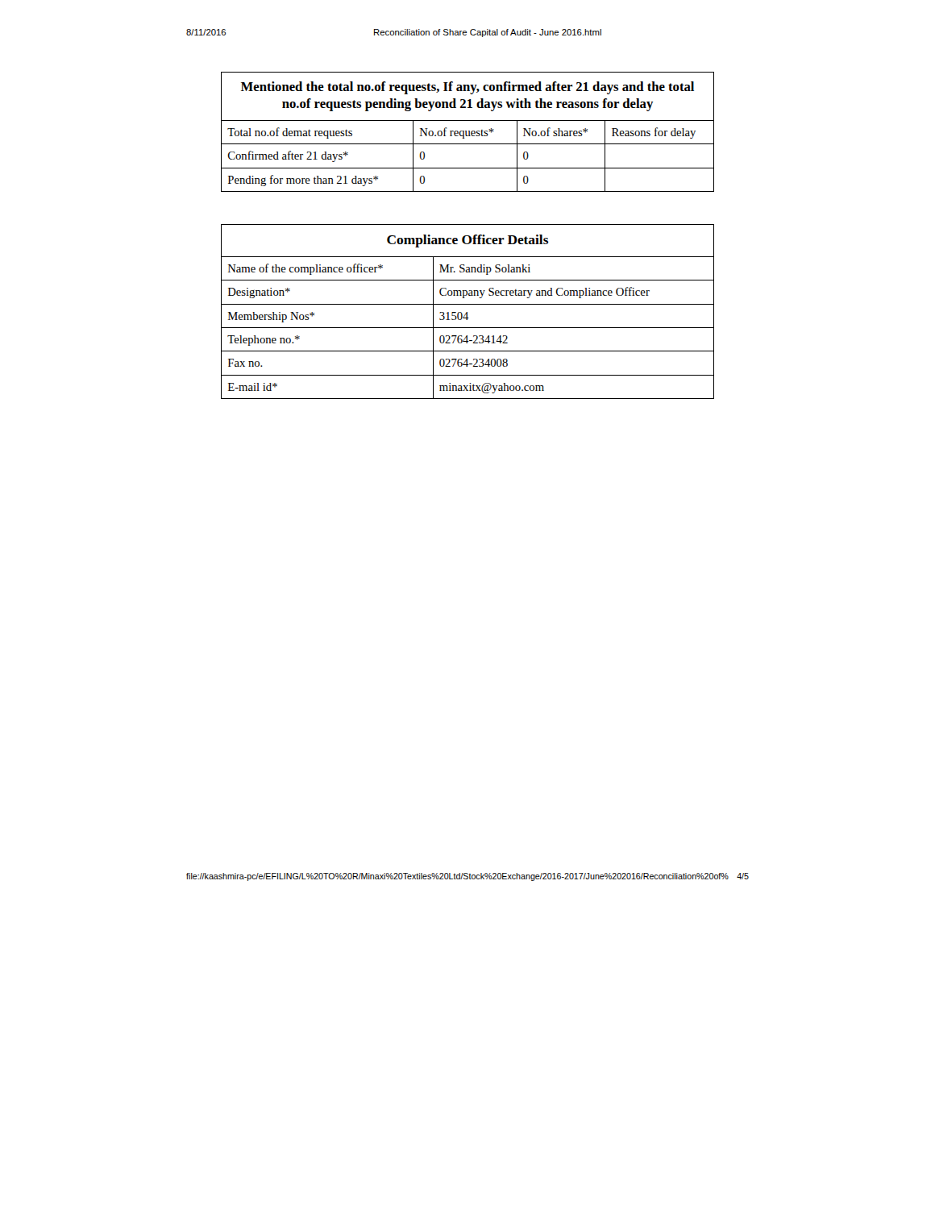8/11/2016
Reconciliation of Share Capital of Audit - June 2016.html
| Mentioned the total no.of requests, If any, confirmed after 21 days and the total no.of requests pending beyond 21 days with the reasons for delay |
| Total no.of demat requests | No.of requests* | No.of shares* | Reasons for delay |
| Confirmed after 21 days* | 0 | 0 | |
| Pending for more than 21 days* | 0 | 0 | |
| Compliance Officer Details |
| Name of the compliance officer* | Mr. Sandip Solanki |
| Designation* | Company Secretary and Compliance Officer |
| Membership Nos* | 31504 |
| Telephone no.* | 02764-234142 |
| Fax no. | 02764-234008 |
| E-mail id* | minaxitx@yahoo.com |
file://kaashmira-pc/e/EFILING/L%20TO%20R/Minaxi%20Textiles%20Ltd/Stock%20Exchange/2016-2017/June%202016/Reconciliation%20of%20Share%20capi…
4/5